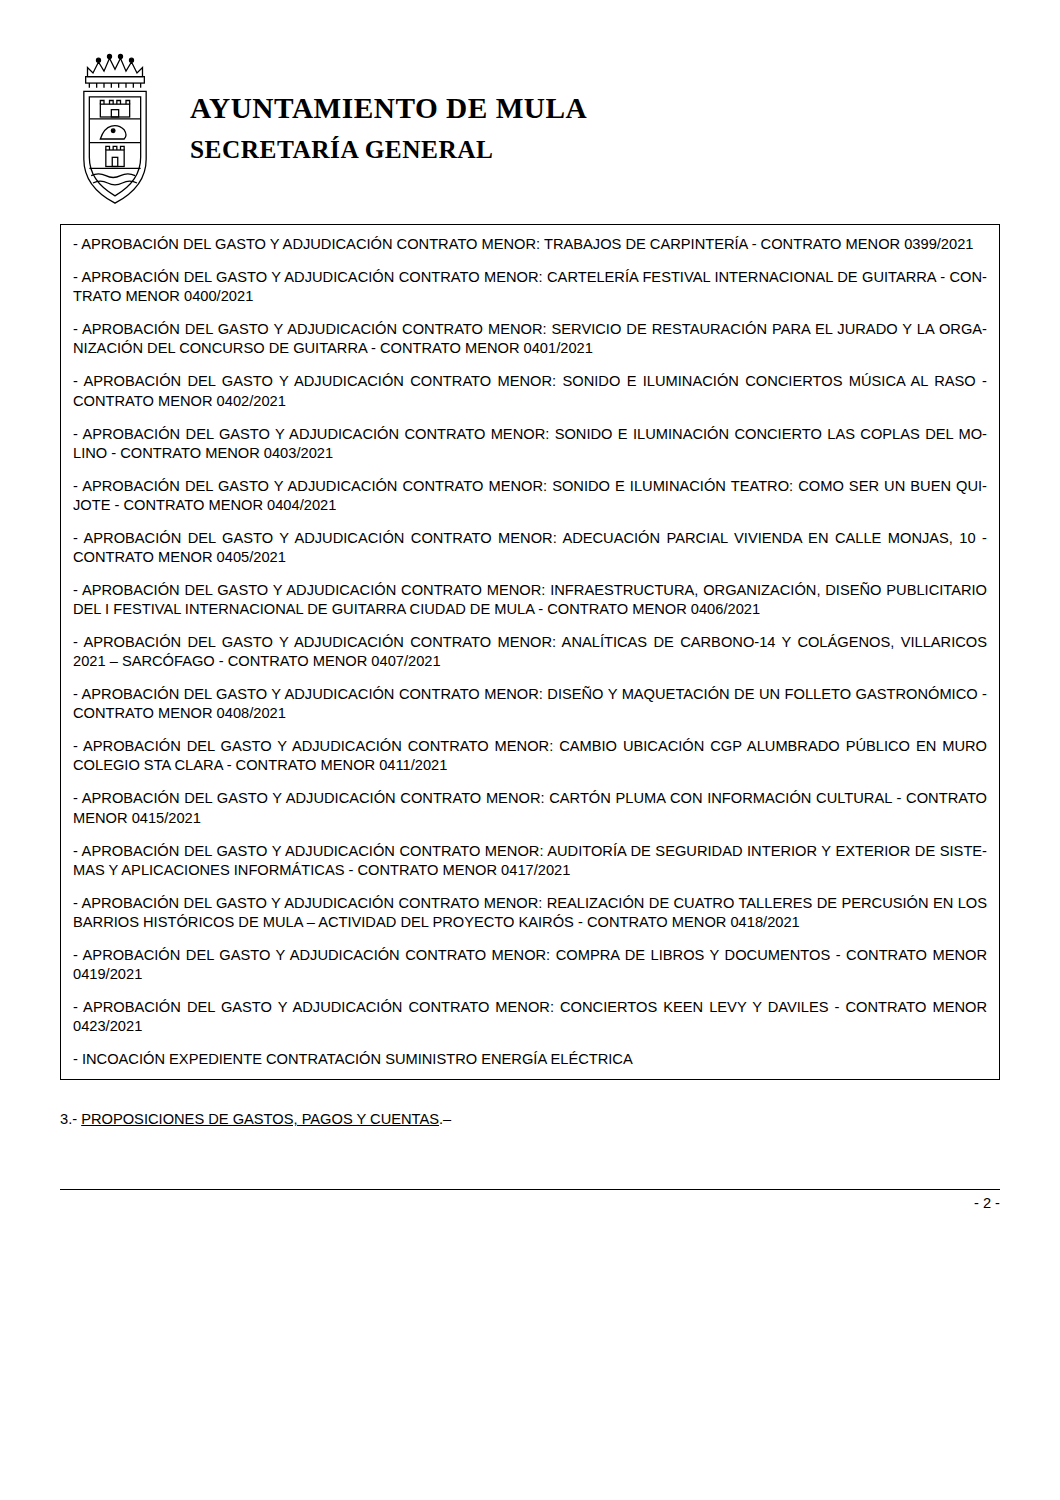AYUNTAMIENTO DE MULA
SECRETARÍA GENERAL
- APROBACIÓN DEL GASTO Y ADJUDICACIÓN CONTRATO MENOR: TRABAJOS DE CARPINTERÍA - CONTRATO MENOR 0399/2021
- APROBACIÓN DEL GASTO Y ADJUDICACIÓN CONTRATO MENOR: CARTELERÍA FESTIVAL INTERNACIONAL DE GUITARRA - CONTRATO MENOR 0400/2021
- APROBACIÓN DEL GASTO Y ADJUDICACIÓN CONTRATO MENOR: SERVICIO DE RESTAURACIÓN PARA EL JURADO Y LA ORGANIZACIÓN DEL CONCURSO DE GUITARRA - CONTRATO MENOR 0401/2021
- APROBACIÓN DEL GASTO Y ADJUDICACIÓN CONTRATO MENOR: SONIDO E ILUMINACIÓN CONCIERTOS MÚSICA AL RASO - CONTRATO MENOR 0402/2021
- APROBACIÓN DEL GASTO Y ADJUDICACIÓN CONTRATO MENOR: SONIDO E ILUMINACIÓN CONCIERTO LAS COPLAS DEL MOLINO - CONTRATO MENOR 0403/2021
- APROBACIÓN DEL GASTO Y ADJUDICACIÓN CONTRATO MENOR: SONIDO E ILUMINACIÓN TEATRO: COMO SER UN BUEN QUIJOTE - CONTRATO MENOR 0404/2021
- APROBACIÓN DEL GASTO Y ADJUDICACIÓN CONTRATO MENOR: ADECUACIÓN PARCIAL VIVIENDA EN CALLE MONJAS, 10 - CONTRATO MENOR 0405/2021
- APROBACIÓN DEL GASTO Y ADJUDICACIÓN CONTRATO MENOR: INFRAESTRUCTURA, ORGANIZACIÓN, DISEÑO PUBLICITARIO DEL I FESTIVAL INTERNACIONAL DE GUITARRA CIUDAD DE MULA - CONTRATO MENOR 0406/2021
- APROBACIÓN DEL GASTO Y ADJUDICACIÓN CONTRATO MENOR: ANALÍTICAS DE CARBONO-14 Y COLÁGENOS, VILLARICOS 2021 – SARCÓFAGO - CONTRATO MENOR 0407/2021
- APROBACIÓN DEL GASTO Y ADJUDICACIÓN CONTRATO MENOR: DISEÑO Y MAQUETACIÓN DE UN FOLLETO GASTRONÓMICO - CONTRATO MENOR 0408/2021
- APROBACIÓN DEL GASTO Y ADJUDICACIÓN CONTRATO MENOR: CAMBIO UBICACIÓN CGP ALUMBRADO PÚBLICO EN MURO COLEGIO STA CLARA - CONTRATO MENOR 0411/2021
- APROBACIÓN DEL GASTO Y ADJUDICACIÓN CONTRATO MENOR: CARTÓN PLUMA CON INFORMACIÓN CULTURAL - CONTRATO MENOR 0415/2021
- APROBACIÓN DEL GASTO Y ADJUDICACIÓN CONTRATO MENOR: AUDITORÍA DE SEGURIDAD INTERIOR Y EXTERIOR DE SISTEMAS Y APLICACIONES INFORMÁTICAS - CONTRATO MENOR 0417/2021
- APROBACIÓN DEL GASTO Y ADJUDICACIÓN CONTRATO MENOR: REALIZACIÓN DE CUATRO TALLERES DE PERCUSIÓN EN LOS BARRIOS HISTÓRICOS DE MULA – ACTIVIDAD DEL PROYECTO KAIRÓS - CONTRATO MENOR 0418/2021
- APROBACIÓN DEL GASTO Y ADJUDICACIÓN CONTRATO MENOR: COMPRA DE LIBROS Y DOCUMENTOS - CONTRATO MENOR 0419/2021
- APROBACIÓN DEL GASTO Y ADJUDICACIÓN CONTRATO MENOR: CONCIERTOS KEEN LEVY Y DAVILES - CONTRATO MENOR 0423/2021
- INCOACIÓN EXPEDIENTE CONTRATACIÓN SUMINISTRO ENERGÍA ELÉCTRICA
3.- PROPOSICIONES DE GASTOS, PAGOS Y CUENTAS.–
- 2 -